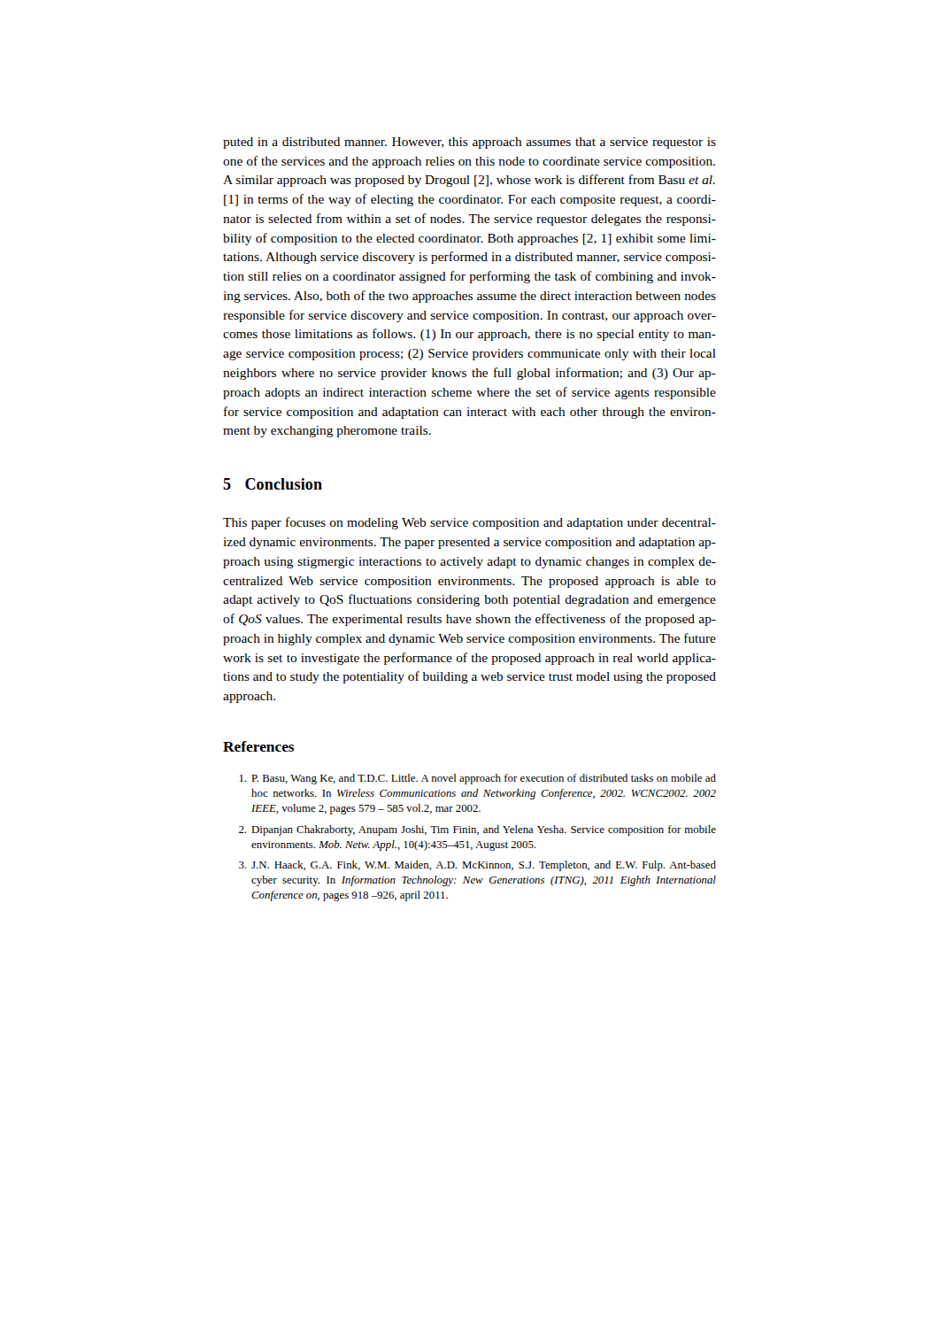puted in a distributed manner. However, this approach assumes that a service requestor is one of the services and the approach relies on this node to coordinate service composition. A similar approach was proposed by Drogoul [2], whose work is different from Basu et al. [1] in terms of the way of electing the coordinator. For each composite request, a coordinator is selected from within a set of nodes. The service requestor delegates the responsibility of composition to the elected coordinator. Both approaches [2, 1] exhibit some limitations. Although service discovery is performed in a distributed manner, service composition still relies on a coordinator assigned for performing the task of combining and invoking services. Also, both of the two approaches assume the direct interaction between nodes responsible for service discovery and service composition. In contrast, our approach overcomes those limitations as follows. (1) In our approach, there is no special entity to manage service composition process; (2) Service providers communicate only with their local neighbors where no service provider knows the full global information; and (3) Our approach adopts an indirect interaction scheme where the set of service agents responsible for service composition and adaptation can interact with each other through the environment by exchanging pheromone trails.
5 Conclusion
This paper focuses on modeling Web service composition and adaptation under decentralized dynamic environments. The paper presented a service composition and adaptation approach using stigmergic interactions to actively adapt to dynamic changes in complex decentralized Web service composition environments. The proposed approach is able to adapt actively to QoS fluctuations considering both potential degradation and emergence of QoS values. The experimental results have shown the effectiveness of the proposed approach in highly complex and dynamic Web service composition environments. The future work is set to investigate the performance of the proposed approach in real world applications and to study the potentiality of building a web service trust model using the proposed approach.
References
P. Basu, Wang Ke, and T.D.C. Little. A novel approach for execution of distributed tasks on mobile ad hoc networks. In Wireless Communications and Networking Conference, 2002. WCNC2002. 2002 IEEE, volume 2, pages 579 – 585 vol.2, mar 2002.
Dipanjan Chakraborty, Anupam Joshi, Tim Finin, and Yelena Yesha. Service composition for mobile environments. Mob. Netw. Appl., 10(4):435–451, August 2005.
J.N. Haack, G.A. Fink, W.M. Maiden, A.D. McKinnon, S.J. Templeton, and E.W. Fulp. Ant-based cyber security. In Information Technology: New Generations (ITNG), 2011 Eighth International Conference on, pages 918 –926, april 2011.